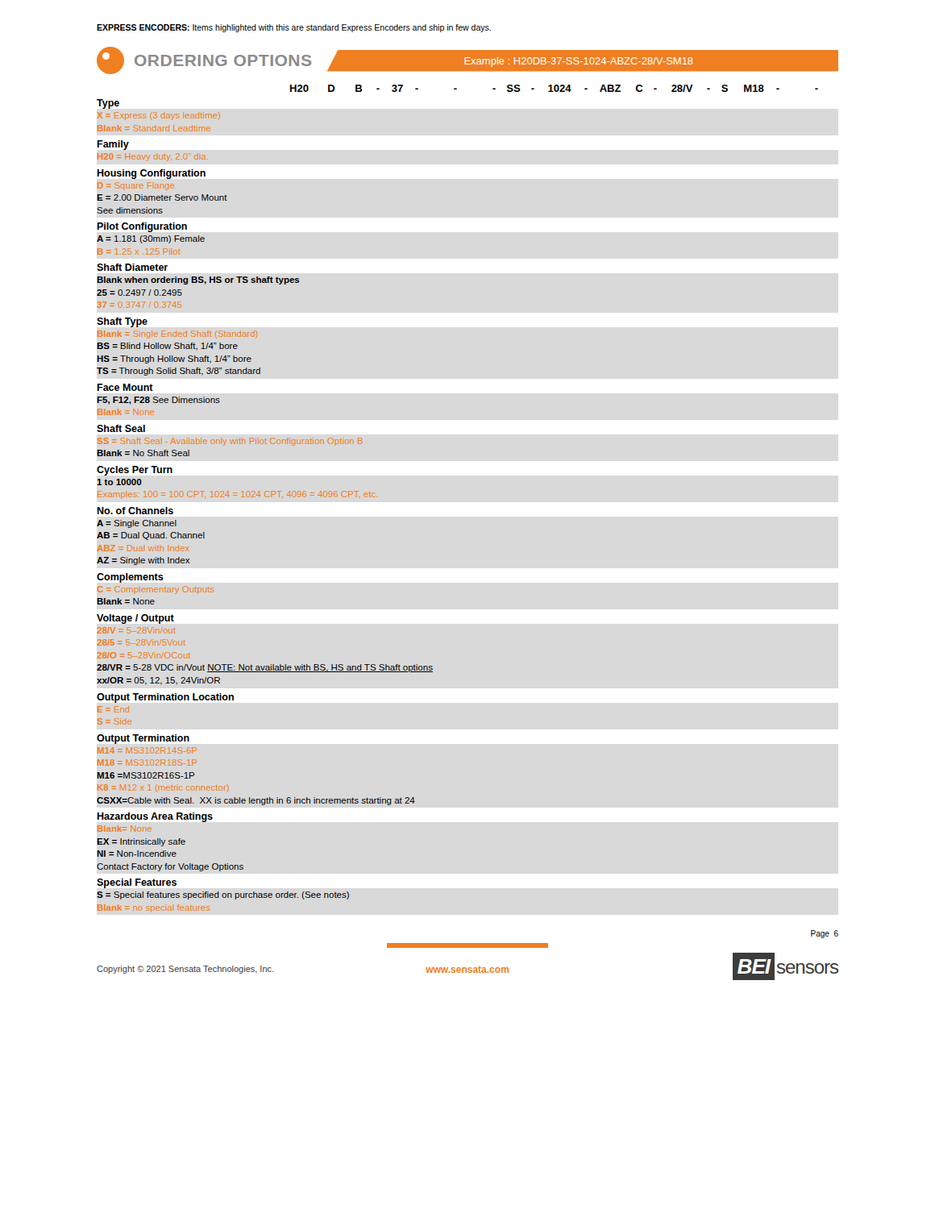EXPRESS ENCODERS: Items highlighted with this are standard Express Encoders and ship in few days.
ORDERING OPTIONS
Example : H20DB-37-SS-1024-ABZC-28/V-SM18
H20 D B - 37 - - - SS - 1024 - ABZ C - 28/V - S M18 - -
Type
X = Express (3 days leadtime)
Blank = Standard Leadtime
Family
H20 = Heavy duty, 2.0” dia.
Housing Configuration
D = Square Flange
E = 2.00 Diameter Servo Mount
See dimensions
Pilot Configuration
A = 1.181 (30mm) Female
B = 1.25 x .125 Pilot
Shaft Diameter
Blank when ordering BS, HS or TS shaft types
25 = 0.2497 / 0.2495
37 = 0.3747 / 0.3745
Shaft Type
Blank = Single Ended Shaft (Standard)
BS = Blind Hollow Shaft, 1/4” bore
HS = Through Hollow Shaft, 1/4” bore
TS = Through Solid Shaft, 3/8” standard
Face Mount
F5, F12, F28 See Dimensions
Blank = None
Shaft Seal
SS = Shaft Seal - Available only with Pilot Configuration Option B
Blank = No Shaft Seal
Cycles Per Turn
1 to 10000
Examples: 100 = 100 CPT, 1024 = 1024 CPT, 4096 = 4096 CPT, etc.
No. of Channels
A = Single Channel
AB = Dual Quad. Channel
ABZ = Dual with Index
AZ = Single with Index
Complements
C = Complementary Outputs
Blank = None
Voltage / Output
28/V = 5–28Vin/out
28/5 = 5–28Vin/5Vout
28/O = 5–28Vin/OCout
28/VR = 5-28 VDC in/Vout NOTE: Not available with BS, HS and TS Shaft options
xx/OR = 05, 12, 15, 24Vin/OR
Output Termination Location
E = End
S = Side
Output Termination
M14 = MS3102R14S-6P
M18 = MS3102R18S-1P
M16 =MS3102R16S-1P
K8 = M12 x 1 (metric connector)
CSXX=Cable with Seal. XX is cable length in 6 inch increments starting at 24
Hazardous Area Ratings
Blank= None
EX = Intrinsically safe
NI = Non-Incendive
Contact Factory for Voltage Options
Special Features
S = Special features specified on purchase order. (See notes)
Blank = no special features
Page 6
Copyright © 2021 Sensata Technologies, Inc.
www.sensata.com
BEI sensors